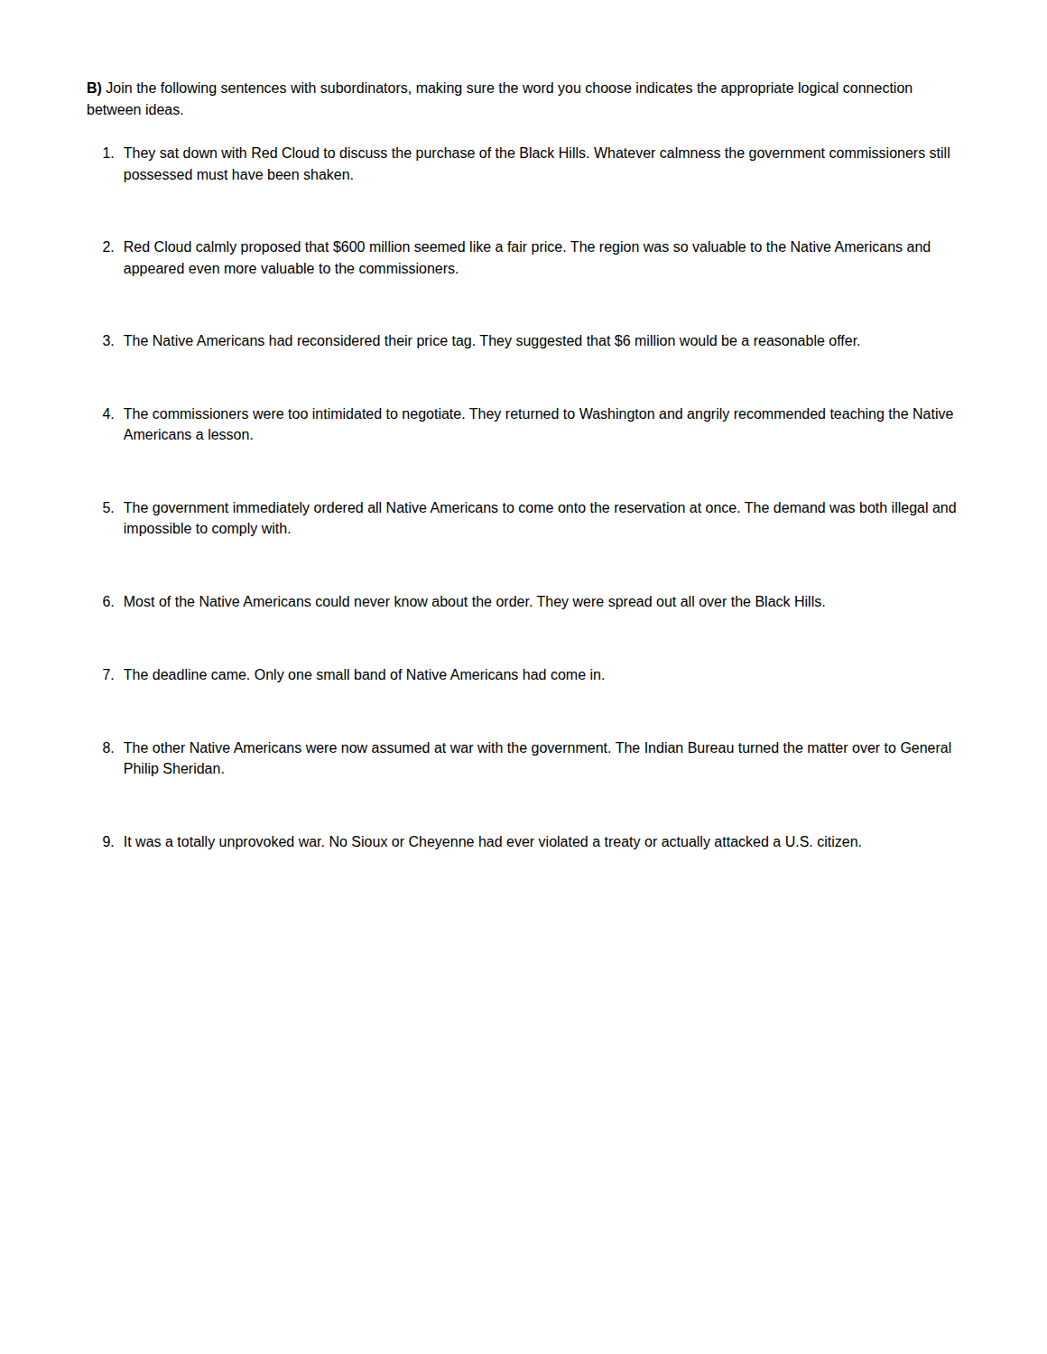B) Join the following sentences with subordinators, making sure the word you choose indicates the appropriate logical connection between ideas.
They sat down with Red Cloud to discuss the purchase of the Black Hills. Whatever calmness the government commissioners still possessed must have been shaken.
Red Cloud calmly proposed that $600 million seemed like a fair price. The region was so valuable to the Native Americans and appeared even more valuable to the commissioners.
The Native Americans had reconsidered their price tag. They suggested that $6 million would be a reasonable offer.
The commissioners were too intimidated to negotiate. They returned to Washington and angrily recommended teaching the Native Americans a lesson.
The government immediately ordered all Native Americans to come onto the reservation at once. The demand was both illegal and impossible to comply with.
Most of the Native Americans could never know about the order. They were spread out all over the Black Hills.
The deadline came. Only one small band of Native Americans had come in.
The other Native Americans were now assumed at war with the government. The Indian Bureau turned the matter over to General Philip Sheridan.
It was a totally unprovoked war. No Sioux or Cheyenne had ever violated a treaty or actually attacked a U.S. citizen.